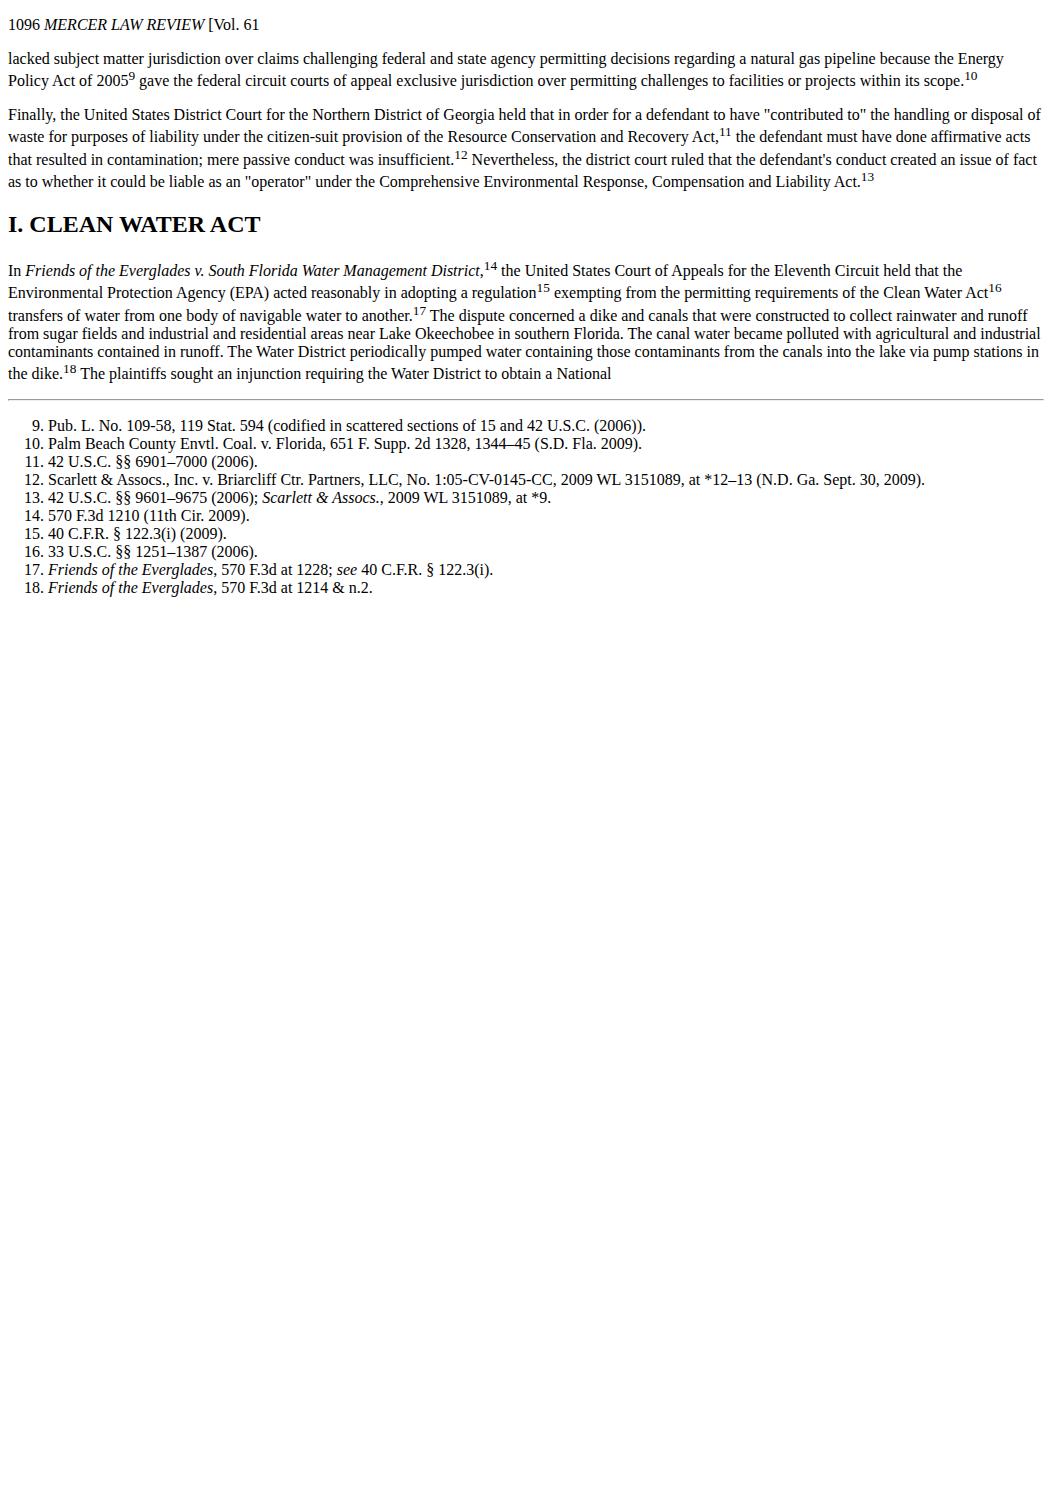1096 MERCER LAW REVIEW [Vol. 61
lacked subject matter jurisdiction over claims challenging federal and state agency permitting decisions regarding a natural gas pipeline because the Energy Policy Act of 20059 gave the federal circuit courts of appeal exclusive jurisdiction over permitting challenges to facilities or projects within its scope.10
Finally, the United States District Court for the Northern District of Georgia held that in order for a defendant to have "contributed to" the handling or disposal of waste for purposes of liability under the citizen-suit provision of the Resource Conservation and Recovery Act,11 the defendant must have done affirmative acts that resulted in contamination; mere passive conduct was insufficient.12 Nevertheless, the district court ruled that the defendant's conduct created an issue of fact as to whether it could be liable as an "operator" under the Comprehensive Environmental Response, Compensation and Liability Act.13
I. CLEAN WATER ACT
In Friends of the Everglades v. South Florida Water Management District,14 the United States Court of Appeals for the Eleventh Circuit held that the Environmental Protection Agency (EPA) acted reasonably in adopting a regulation15 exempting from the permitting requirements of the Clean Water Act16 transfers of water from one body of navigable water to another.17 The dispute concerned a dike and canals that were constructed to collect rainwater and runoff from sugar fields and industrial and residential areas near Lake Okeechobee in southern Florida. The canal water became polluted with agricultural and industrial contaminants contained in runoff. The Water District periodically pumped water containing those contaminants from the canals into the lake via pump stations in the dike.18 The plaintiffs sought an injunction requiring the Water District to obtain a National
Pub. L. No. 109-58, 119 Stat. 594 (codified in scattered sections of 15 and 42 U.S.C. (2006)).
Palm Beach County Envtl. Coal. v. Florida, 651 F. Supp. 2d 1328, 1344–45 (S.D. Fla. 2009).
42 U.S.C. §§ 6901–7000 (2006).
Scarlett & Assocs., Inc. v. Briarcliff Ctr. Partners, LLC, No. 1:05-CV-0145-CC, 2009 WL 3151089, at *12–13 (N.D. Ga. Sept. 30, 2009).
42 U.S.C. §§ 9601–9675 (2006); Scarlett & Assocs., 2009 WL 3151089, at *9.
570 F.3d 1210 (11th Cir. 2009).
40 C.F.R. § 122.3(i) (2009).
33 U.S.C. §§ 1251–1387 (2006).
Friends of the Everglades, 570 F.3d at 1228; see 40 C.F.R. § 122.3(i).
Friends of the Everglades, 570 F.3d at 1214 & n.2.